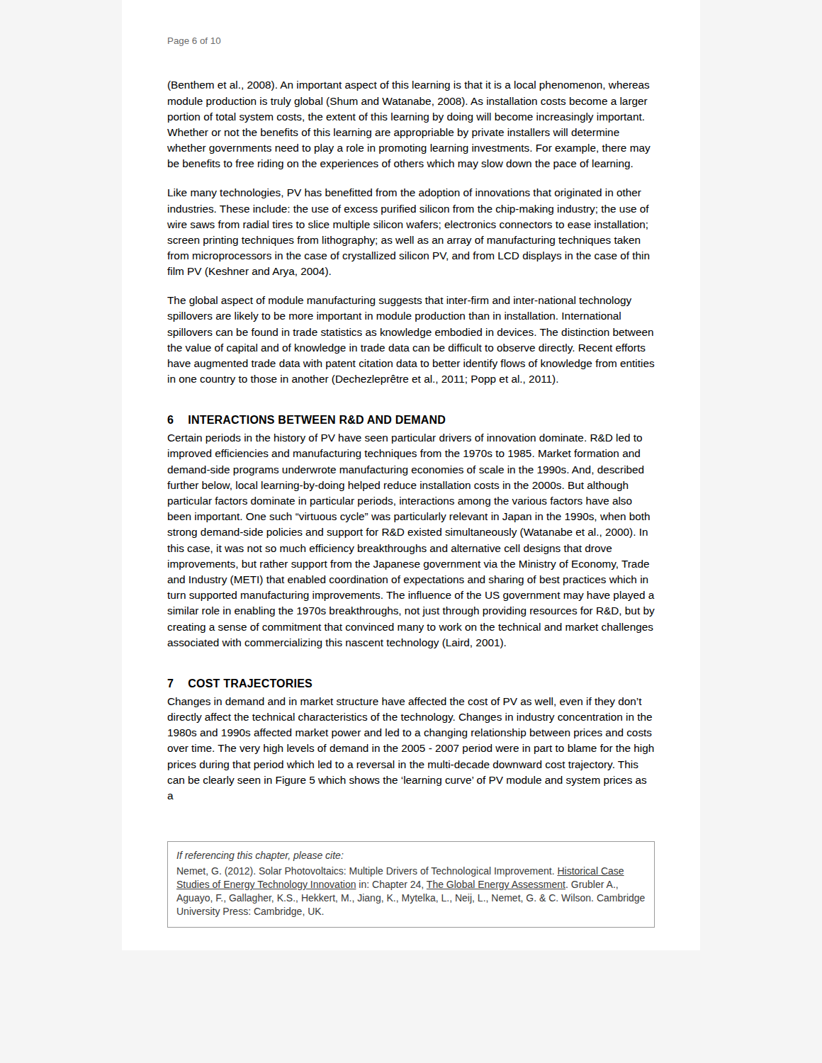Page 6 of 10
(Benthem et al., 2008). An important aspect of this learning is that it is a local phenomenon, whereas module production is truly global (Shum and Watanabe, 2008). As installation costs become a larger portion of total system costs, the extent of this learning by doing will become increasingly important. Whether or not the benefits of this learning are appropriable by private installers will determine whether governments need to play a role in promoting learning investments. For example, there may be benefits to free riding on the experiences of others which may slow down the pace of learning.
Like many technologies, PV has benefitted from the adoption of innovations that originated in other industries. These include: the use of excess purified silicon from the chip-making industry; the use of wire saws from radial tires to slice multiple silicon wafers; electronics connectors to ease installation; screen printing techniques from lithography; as well as an array of manufacturing techniques taken from microprocessors in the case of crystallized silicon PV, and from LCD displays in the case of thin film PV (Keshner and Arya, 2004).
The global aspect of module manufacturing suggests that inter-firm and inter-national technology spillovers are likely to be more important in module production than in installation. International spillovers can be found in trade statistics as knowledge embodied in devices. The distinction between the value of capital and of knowledge in trade data can be difficult to observe directly. Recent efforts have augmented trade data with patent citation data to better identify flows of knowledge from entities in one country to those in another (Dechezleprêtre et al., 2011; Popp et al., 2011).
6 INTERACTIONS BETWEEN R&D AND DEMAND
Certain periods in the history of PV have seen particular drivers of innovation dominate. R&D led to improved efficiencies and manufacturing techniques from the 1970s to 1985. Market formation and demand-side programs underwrote manufacturing economies of scale in the 1990s. And, described further below, local learning-by-doing helped reduce installation costs in the 2000s. But although particular factors dominate in particular periods, interactions among the various factors have also been important. One such “virtuous cycle” was particularly relevant in Japan in the 1990s, when both strong demand-side policies and support for R&D existed simultaneously (Watanabe et al., 2000). In this case, it was not so much efficiency breakthroughs and alternative cell designs that drove improvements, but rather support from the Japanese government via the Ministry of Economy, Trade and Industry (METI) that enabled coordination of expectations and sharing of best practices which in turn supported manufacturing improvements. The influence of the US government may have played a similar role in enabling the 1970s breakthroughs, not just through providing resources for R&D, but by creating a sense of commitment that convinced many to work on the technical and market challenges associated with commercializing this nascent technology (Laird, 2001).
7 COST TRAJECTORIES
Changes in demand and in market structure have affected the cost of PV as well, even if they don’t directly affect the technical characteristics of the technology. Changes in industry concentration in the 1980s and 1990s affected market power and led to a changing relationship between prices and costs over time. The very high levels of demand in the 2005 - 2007 period were in part to blame for the high prices during that period which led to a reversal in the multi-decade downward cost trajectory. This can be clearly seen in Figure 5 which shows the ‘learning curve’ of PV module and system prices as a
If referencing this chapter, please cite:
Nemet, G. (2012). Solar Photovoltaics: Multiple Drivers of Technological Improvement. Historical Case Studies of Energy Technology Innovation in: Chapter 24, The Global Energy Assessment. Grubler A., Aguayo, F., Gallagher, K.S., Hekkert, M., Jiang, K., Mytelka, L., Neij, L., Nemet, G. & C. Wilson. Cambridge University Press: Cambridge, UK.